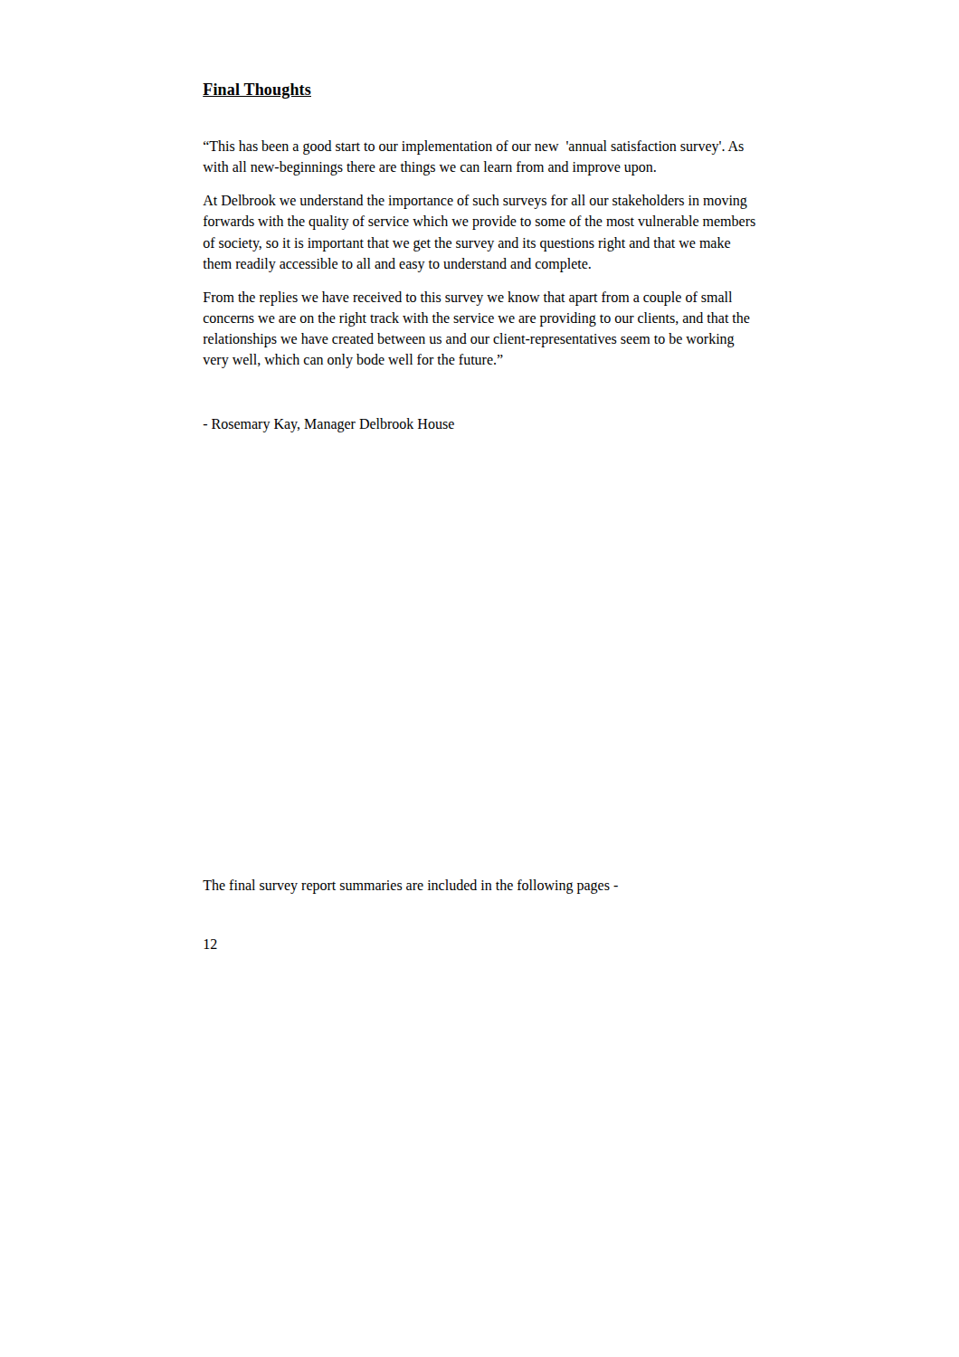Final Thoughts
“This has been a good start to our implementation of our new 'annual satisfaction survey'. As with all new-beginnings there are things we can learn from and improve upon.
At Delbrook we understand the importance of such surveys for all our stakeholders in moving forwards with the quality of service which we provide to some of the most vulnerable members of society, so it is important that we get the survey and its questions right and that we make them readily accessible to all and easy to understand and complete.
From the replies we have received to this survey we know that apart from a couple of small concerns we are on the right track with the service we are providing to our clients, and that the relationships we have created between us and our client-representatives seem to be working very well, which can only bode well for the future.”
- Rosemary Kay, Manager Delbrook House
The final survey report summaries are included in the following pages -
12